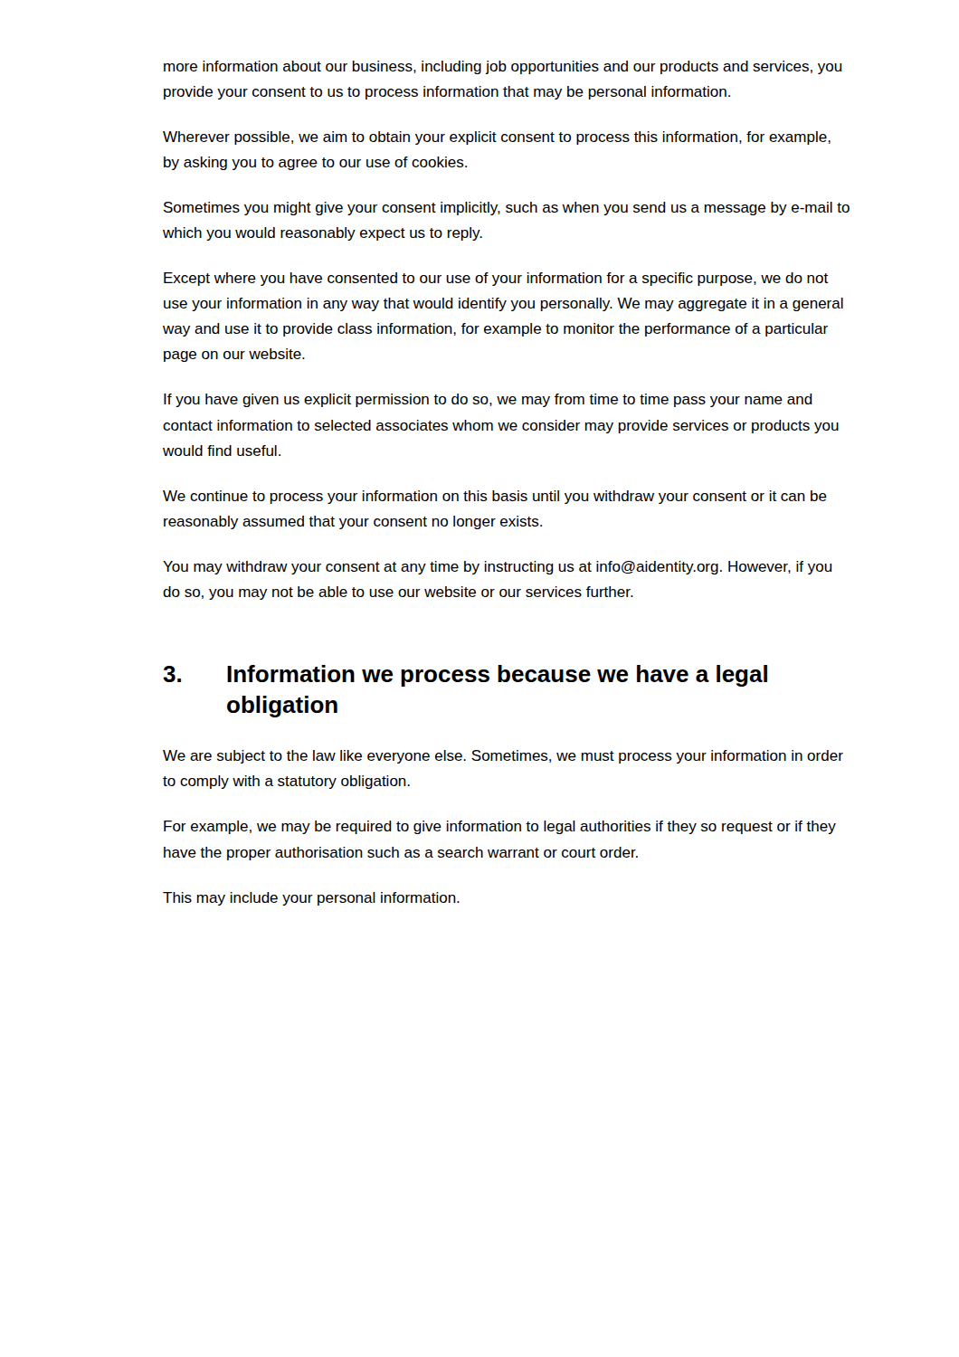more information about our business, including job opportunities and our products and services, you provide your consent to us to process information that may be personal information.
Wherever possible, we aim to obtain your explicit consent to process this information, for example, by asking you to agree to our use of cookies.
Sometimes you might give your consent implicitly, such as when you send us a message by e-mail to which you would reasonably expect us to reply.
Except where you have consented to our use of your information for a specific purpose, we do not use your information in any way that would identify you personally. We may aggregate it in a general way and use it to provide class information, for example to monitor the performance of a particular page on our website.
If you have given us explicit permission to do so, we may from time to time pass your name and contact information to selected associates whom we consider may provide services or products you would find useful.
We continue to process your information on this basis until you withdraw your consent or it can be reasonably assumed that your consent no longer exists.
You may withdraw your consent at any time by instructing us at info@aidentity.org. However, if you do so, you may not be able to use our website or our services further.
3. Information we process because we have a legal obligation
We are subject to the law like everyone else. Sometimes, we must process your information in order to comply with a statutory obligation.
For example, we may be required to give information to legal authorities if they so request or if they have the proper authorisation such as a search warrant or court order.
This may include your personal information.